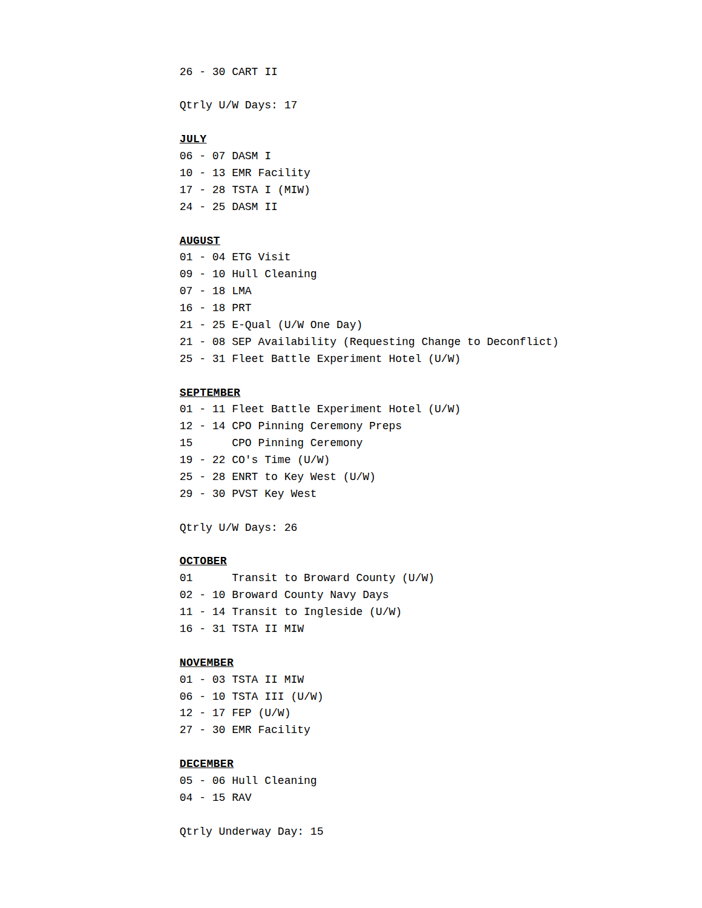26 - 30 CART II Qtrly U/W Days: 17
JULY
06 - 07 DASM I 10 - 13 EMR Facility 17 - 28 TSTA I (MIW) 24 - 25 DASM II
AUGUST
01 - 04 ETG Visit 09 - 10 Hull Cleaning 07 - 18 LMA 16 - 18 PRT 21 - 25 E-Qual (U/W One Day) 21 - 08 SEP Availability (Requesting Change to Deconflict) 25 - 31 Fleet Battle Experiment Hotel (U/W)
SEPTEMBER
01 - 11 Fleet Battle Experiment Hotel (U/W) 12 - 14 CPO Pinning Ceremony Preps 15 CPO Pinning Ceremony 19 - 22 CO's Time (U/W) 25 - 28 ENRT to Key West (U/W) 29 - 30 PVST Key West Qtrly U/W Days: 26
OCTOBER
01 Transit to Broward County (U/W) 02 - 10 Broward County Navy Days 11 - 14 Transit to Ingleside (U/W) 16 - 31 TSTA II MIW
NOVEMBER
01 - 03 TSTA II MIW 06 - 10 TSTA III (U/W) 12 - 17 FEP (U/W) 27 - 30 EMR Facility
DECEMBER
05 - 06 Hull Cleaning 04 - 15 RAV Qtrly Underway Day: 15